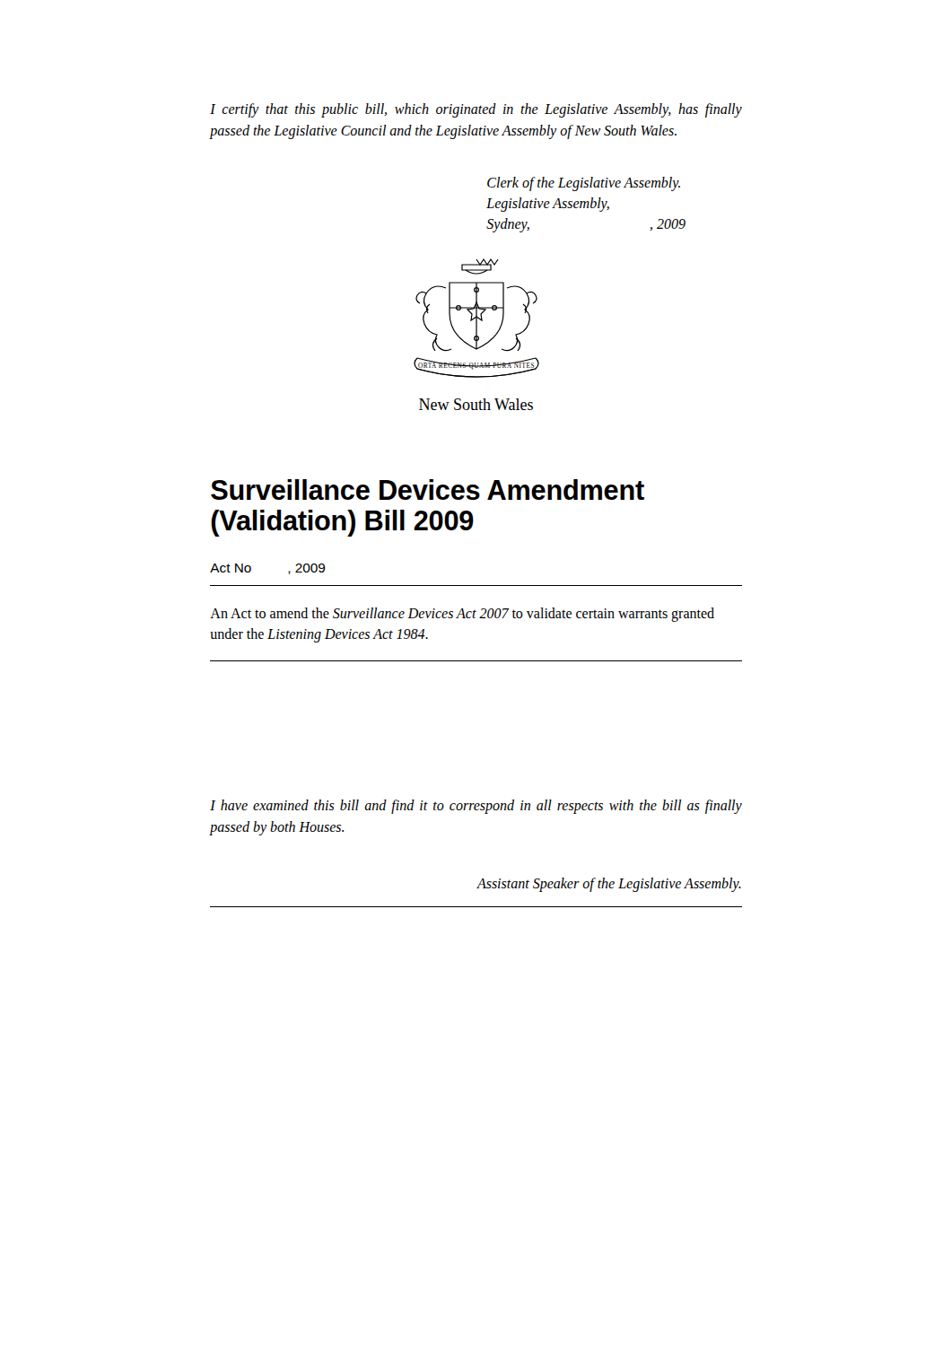I certify that this public bill, which originated in the Legislative Assembly, has finally passed the Legislative Council and the Legislative Assembly of New South Wales.
Clerk of the Legislative Assembly. Legislative Assembly, Sydney,, 2009
ORTA RECENS QUAM PURA NITES
New South Wales
Surveillance Devices Amendment (Validation) Bill 2009
Act No , 2009
An Act to amend the Surveillance Devices Act 2007 to validate certain warrants granted under the Listening Devices Act 1984.
I have examined this bill and find it to correspond in all respects with the bill as finally passed by both Houses.
Assistant Speaker of the Legislative Assembly.